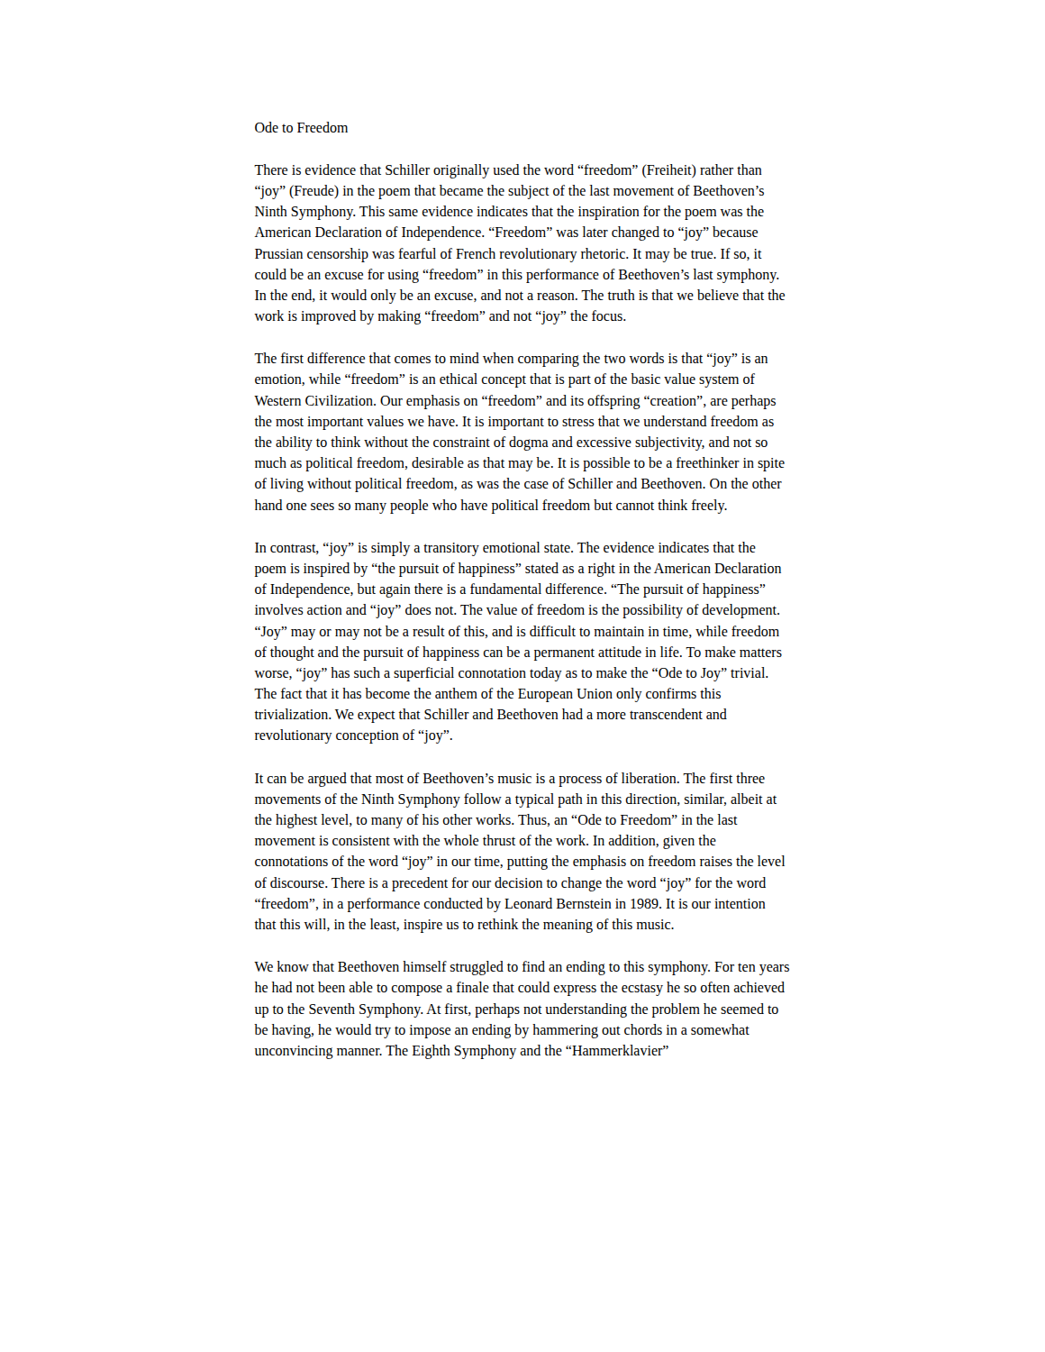Ode to Freedom
There is evidence that Schiller originally used the word “freedom” (Freiheit) rather than “joy” (Freude) in the poem that became the subject of the last movement of Beethoven’s Ninth Symphony. This same evidence indicates that the inspiration for the poem was the American Declaration of Independence. “Freedom” was later changed to “joy” because Prussian censorship was fearful of French revolutionary rhetoric. It may be true. If so, it could be an excuse for using “freedom” in this performance of Beethoven’s last symphony. In the end, it would only be an excuse, and not a reason. The truth is that we believe that the work is improved by making “freedom” and not “joy” the focus.
The first difference that comes to mind when comparing the two words is that “joy” is an emotion, while “freedom” is an ethical concept that is part of the basic value system of Western Civilization. Our emphasis on “freedom” and its offspring “creation”, are perhaps the most important values we have. It is important to stress that we understand freedom as the ability to think without the constraint of dogma and excessive subjectivity, and not so much as political freedom, desirable as that may be. It is possible to be a freethinker in spite of living without political freedom, as was the case of Schiller and Beethoven. On the other hand one sees so many people who have political freedom but cannot think freely.
In contrast, “joy” is simply a transitory emotional state. The evidence indicates that the poem is inspired by “the pursuit of happiness” stated as a right in the American Declaration of Independence, but again there is a fundamental difference. “The pursuit of happiness” involves action and “joy” does not. The value of freedom is the possibility of development. “Joy” may or may not be a result of this, and is difficult to maintain in time, while freedom of thought and the pursuit of happiness can be a permanent attitude in life. To make matters worse, “joy” has such a superficial connotation today as to make the “Ode to Joy” trivial. The fact that it has become the anthem of the European Union only confirms this trivialization. We expect that Schiller and Beethoven had a more transcendent and revolutionary conception of “joy”.
It can be argued that most of Beethoven’s music is a process of liberation. The first three movements of the Ninth Symphony follow a typical path in this direction, similar, albeit at the highest level, to many of his other works. Thus, an “Ode to Freedom” in the last movement is consistent with the whole thrust of the work. In addition, given the connotations of the word “joy” in our time, putting the emphasis on freedom raises the level of discourse. There is a precedent for our decision to change the word “joy” for the word “freedom”, in a performance conducted by Leonard Bernstein in 1989. It is our intention that this will, in the least, inspire us to rethink the meaning of this music.
We know that Beethoven himself struggled to find an ending to this symphony. For ten years he had not been able to compose a finale that could express the ecstasy he so often achieved up to the Seventh Symphony. At first, perhaps not understanding the problem he seemed to be having, he would try to impose an ending by hammering out chords in a somewhat unconvincing manner. The Eighth Symphony and the “Hammerklavier”